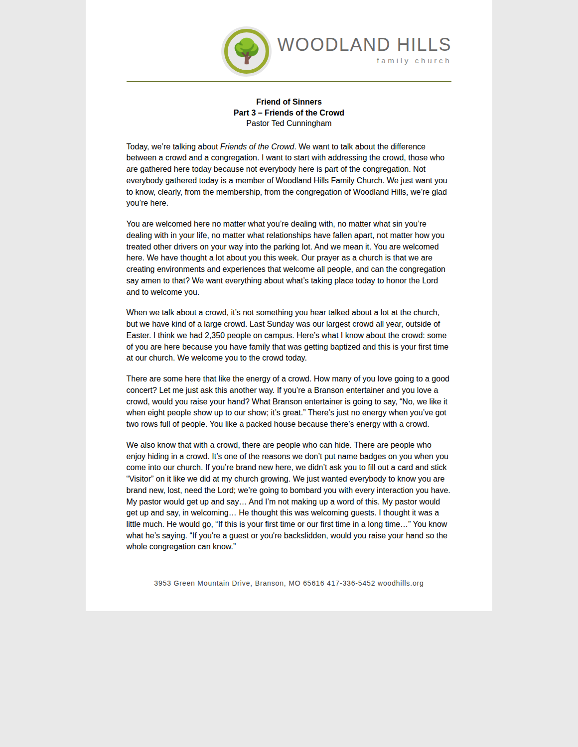🌳
WOODLAND HILLS
family church
Friend of Sinners
Part 3 – Friends of the Crowd
Pastor Ted Cunningham
Today, we’re talking about Friends of the Crowd. We want to talk about the difference between a crowd and a congregation. I want to start with addressing the crowd, those who are gathered here today because not everybody here is part of the congregation. Not everybody gathered today is a member of Woodland Hills Family Church. We just want you to know, clearly, from the membership, from the congregation of Woodland Hills, we’re glad you’re here.
You are welcomed here no matter what you’re dealing with, no matter what sin you’re dealing with in your life, no matter what relationships have fallen apart, not matter how you treated other drivers on your way into the parking lot. And we mean it. You are welcomed here. We have thought a lot about you this week. Our prayer as a church is that we are creating environments and experiences that welcome all people, and can the congregation say amen to that? We want everything about what’s taking place today to honor the Lord and to welcome you.
When we talk about a crowd, it’s not something you hear talked about a lot at the church, but we have kind of a large crowd. Last Sunday was our largest crowd all year, outside of Easter. I think we had 2,350 people on campus. Here’s what I know about the crowd: some of you are here because you have family that was getting baptized and this is your first time at our church. We welcome you to the crowd today.
There are some here that like the energy of a crowd. How many of you love going to a good concert? Let me just ask this another way. If you’re a Branson entertainer and you love a crowd, would you raise your hand? What Branson entertainer is going to say, “No, we like it when eight people show up to our show; it’s great.” There’s just no energy when you’ve got two rows full of people. You like a packed house because there’s energy with a crowd.
We also know that with a crowd, there are people who can hide. There are people who enjoy hiding in a crowd. It’s one of the reasons we don’t put name badges on you when you come into our church. If you’re brand new here, we didn’t ask you to fill out a card and stick “Visitor” on it like we did at my church growing. We just wanted everybody to know you are brand new, lost, need the Lord; we’re going to bombard you with every interaction you have. My pastor would get up and say… And I’m not making up a word of this. My pastor would get up and say, in welcoming… He thought this was welcoming guests. I thought it was a little much. He would go, “If this is your first time or our first time in a long time…” You know what he’s saying. “If you're a guest or you're backslidden, would you raise your hand so the whole congregation can know.”
3953 Green Mountain Drive, Branson, MO 65616 417-336-5452 woodhills.org